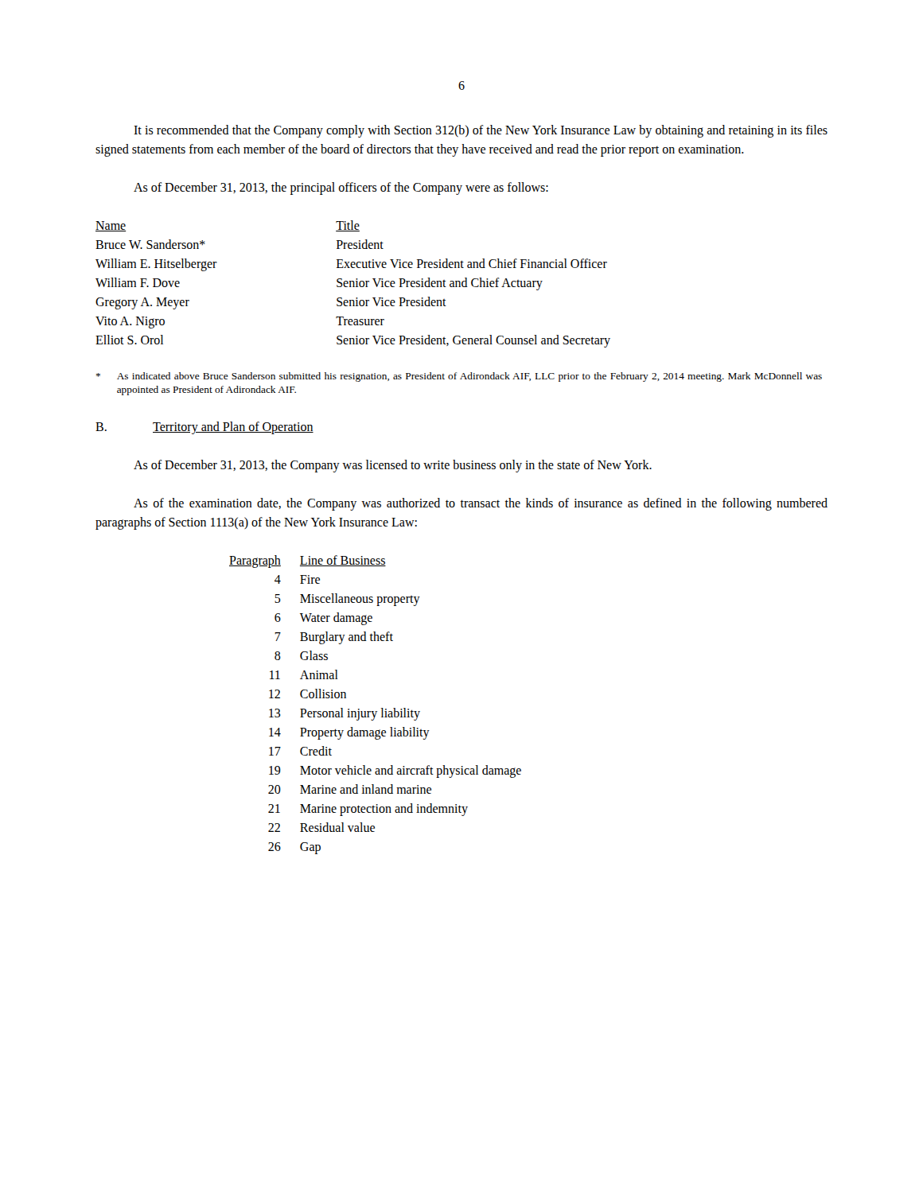6
It is recommended that the Company comply with Section 312(b) of the New York Insurance Law by obtaining and retaining in its files signed statements from each member of the board of directors that they have received and read the prior report on examination.
As of December 31, 2013, the principal officers of the Company were as follows:
| Name | Title |
| --- | --- |
| Bruce W. Sanderson* | President |
| William E. Hitselberger | Executive Vice President and Chief Financial Officer |
| William F. Dove | Senior Vice President and Chief Actuary |
| Gregory A. Meyer | Senior Vice President |
| Vito A. Nigro | Treasurer |
| Elliot S. Orol | Senior Vice President, General Counsel and Secretary |
*As indicated above Bruce Sanderson submitted his resignation, as President of Adirondack AIF, LLC prior to the February 2, 2014 meeting. Mark McDonnell was appointed as President of Adirondack AIF.
B. Territory and Plan of Operation
As of December 31, 2013, the Company was licensed to write business only in the state of New York.
As of the examination date, the Company was authorized to transact the kinds of insurance as defined in the following numbered paragraphs of Section 1113(a) of the New York Insurance Law:
| Paragraph | Line of Business |
| --- | --- |
| 4 | Fire |
| 5 | Miscellaneous property |
| 6 | Water damage |
| 7 | Burglary and theft |
| 8 | Glass |
| 11 | Animal |
| 12 | Collision |
| 13 | Personal injury liability |
| 14 | Property damage liability |
| 17 | Credit |
| 19 | Motor vehicle and aircraft physical damage |
| 20 | Marine and inland marine |
| 21 | Marine protection and indemnity |
| 22 | Residual value |
| 26 | Gap |